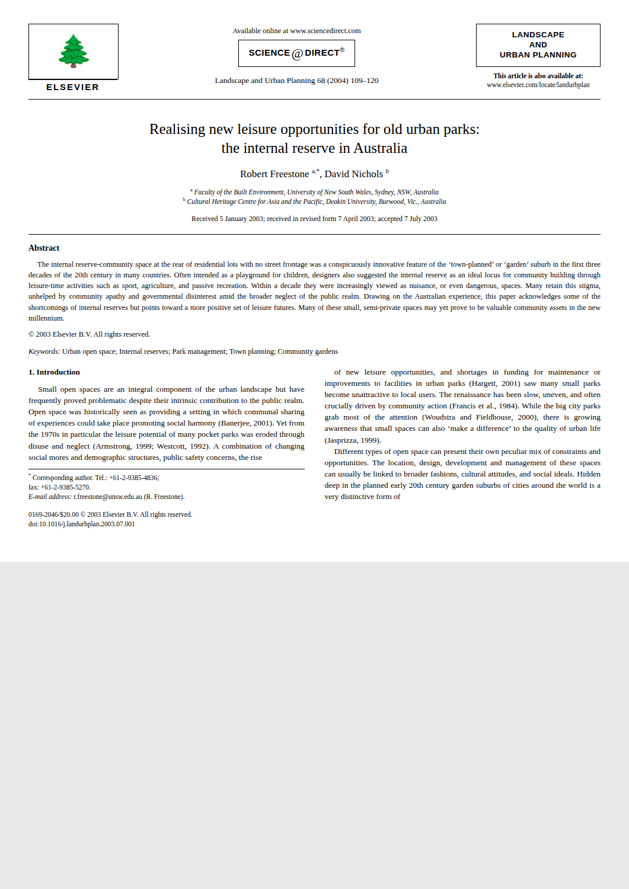🌲
ELSEVIER
Available online at www.sciencedirect.com
SCIENCE@DIRECT®
Landscape and Urban Planning 68 (2004) 109–120
LANDSCAPE
AND
URBAN PLANNING
This article is also available at:
www.elsevier.com/locate/landurbplan
Realising new leisure opportunities for old urban parks:
the internal reserve in Australia
Robert Freestone a,*, David Nichols b
a Faculty of the Built Environment, University of New South Wales, Sydney, NSW, Australia
b Cultural Heritage Centre for Asia and the Pacific, Deakin University, Burwood, Vic., Australia
Received 5 January 2003; received in revised form 7 April 2003; accepted 7 July 2003
Abstract
The internal reserve-community space at the rear of residential lots with no street frontage was a conspicuously innovative feature of the ‘town-planned’ or ‘garden’ suburb in the first three decades of the 20th century in many countries. Often intended as a playground for children, designers also suggested the internal reserve as an ideal locus for community building through leisure-time activities such as sport, agriculture, and passive recreation. Within a decade they were increasingly viewed as nuisance, or even dangerous, spaces. Many retain this stigma, unhelped by community apathy and governmental disinterest amid the broader neglect of the public realm. Drawing on the Australian experience, this paper acknowledges some of the shortcomings of internal reserves but points toward a more positive set of leisure futures. Many of these small, semi-private spaces may yet prove to be valuable community assets in the new millennium.
© 2003 Elsevier B.V. All rights reserved.
Keywords: Urban open space; Internal reserves; Park management; Town planning; Community gardens
1. Introduction
Small open spaces are an integral component of the urban landscape but have frequently proved problematic despite their intrinsic contribution to the public realm. Open space was historically seen as providing a setting in which communal sharing of experiences could take place promoting social harmony (Banerjee, 2001). Yet from the 1970s in particular the leisure potential of many pocket parks was eroded through disuse and neglect (Armstrong, 1999; Westcott, 1992). A combination of changing social mores and demographic structures, public safety concerns, the rise
* Corresponding author. Tel.: +61-2-9385-4836;
fax: +61-2-9385-5270.
E-mail address: r.freestone@unsw.edu.au (R. Freestone).
0169-2046/$20.00 © 2003 Elsevier B.V. All rights reserved.
doi:10.1016/j.landurbplan.2003.07.001
of new leisure opportunities, and shortages in funding for maintenance or improvements to facilities in urban parks (Hargett, 2001) saw many small parks become unattractive to local users. The renaissance has been slow, uneven, and often crucially driven by community action (Francis et al., 1984). While the big city parks grab most of the attention (Woudstra and Fieldhouse, 2000), there is growing awareness that small spaces can also ‘make a difference’ to the quality of urban life (Jasprizza, 1999).
Different types of open space can present their own peculiar mix of constraints and opportunities. The location, design, development and management of these spaces can usually be linked to broader fashions, cultural attitudes, and social ideals. Hidden deep in the planned early 20th century garden suburbs of cities around the world is a very distinctive form of